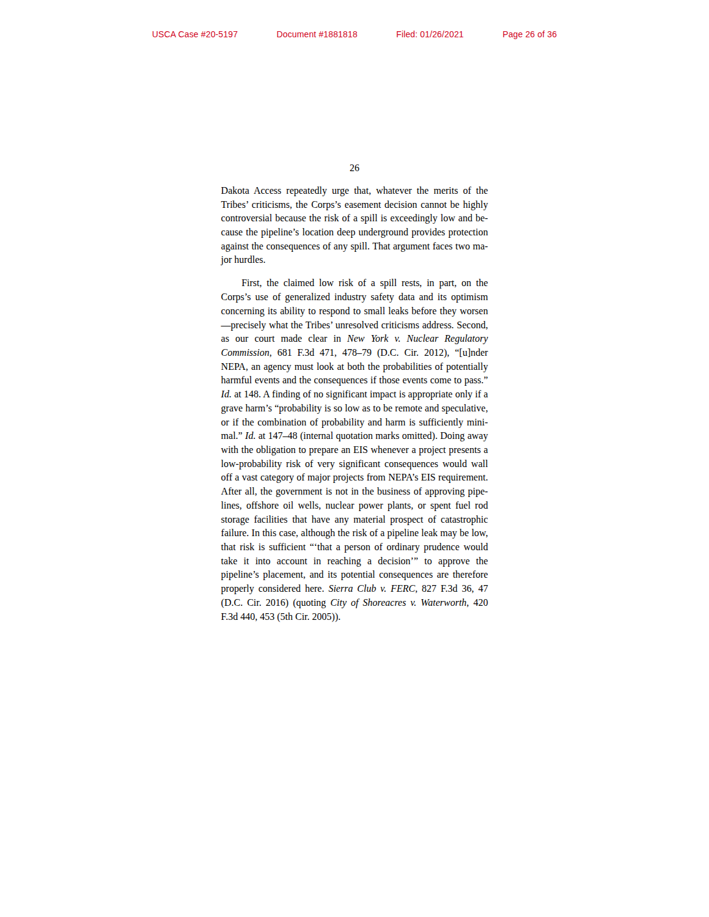USCA Case #20-5197 Document #1881818 Filed: 01/26/2021 Page 26 of 36
26
Dakota Access repeatedly urge that, whatever the merits of the Tribes’ criticisms, the Corps’s easement decision cannot be highly controversial because the risk of a spill is exceedingly low and because the pipeline’s location deep underground provides protection against the consequences of any spill. That argument faces two major hurdles.
First, the claimed low risk of a spill rests, in part, on the Corps’s use of generalized industry safety data and its optimism concerning its ability to respond to small leaks before they worsen—precisely what the Tribes’ unresolved criticisms address. Second, as our court made clear in New York v. Nuclear Regulatory Commission, 681 F.3d 471, 478–79 (D.C. Cir. 2012), “[u]nder NEPA, an agency must look at both the probabilities of potentially harmful events and the consequences if those events come to pass.” Id. at 148. A finding of no significant impact is appropriate only if a grave harm’s “probability is so low as to be remote and speculative, or if the combination of probability and harm is sufficiently minimal.” Id. at 147–48 (internal quotation marks omitted). Doing away with the obligation to prepare an EIS whenever a project presents a low-probability risk of very significant consequences would wall off a vast category of major projects from NEPA’s EIS requirement. After all, the government is not in the business of approving pipelines, offshore oil wells, nuclear power plants, or spent fuel rod storage facilities that have any material prospect of catastrophic failure. In this case, although the risk of a pipeline leak may be low, that risk is sufficient “‘that a person of ordinary prudence would take it into account in reaching a decision’” to approve the pipeline’s placement, and its potential consequences are therefore properly considered here. Sierra Club v. FERC, 827 F.3d 36, 47 (D.C. Cir. 2016) (quoting City of Shoreacres v. Waterworth, 420 F.3d 440, 453 (5th Cir. 2005)).